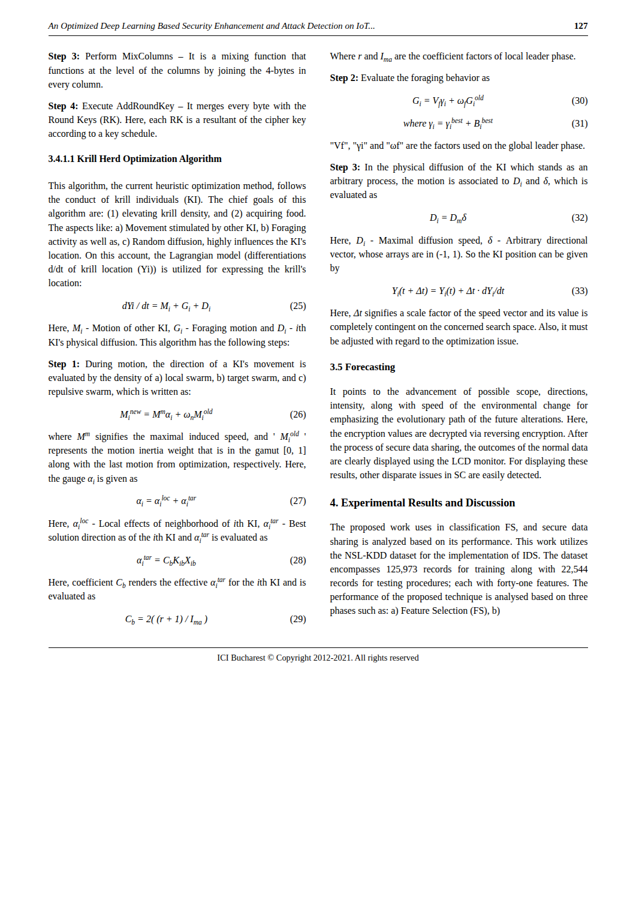An Optimized Deep Learning Based Security Enhancement and Attack Detection on IoT... 127
Step 3: Perform MixColumns – It is a mixing function that functions at the level of the columns by joining the 4-bytes in every column.
Step 4: Execute AddRoundKey – It merges every byte with the Round Keys (RK). Here, each RK is a resultant of the cipher key according to a key schedule.
3.4.1.1 Krill Herd Optimization Algorithm
This algorithm, the current heuristic optimization method, follows the conduct of krill individuals (KI). The chief goals of this algorithm are: (1) elevating krill density, and (2) acquiring food. The aspects like: a) Movement stimulated by other KI, b) Foraging activity as well as, c) Random diffusion, highly influences the KI's location. On this account, the Lagrangian model (differentiations d/dt of krill location (Yi)) is utilized for expressing the krill's location:
dYi / dt = Mi + Gi + Di (25)
Here, Mi - Motion of other KI, Gi - Foraging motion and Di - ith KI's physical diffusion. This algorithm has the following steps:
Step 1: During motion, the direction of a KI's movement is evaluated by the density of a) local swarm, b) target swarm, and c) repulsive swarm, which is written as:
Minew = Mmαi + ωnMiold (26)
where Mm signifies the maximal induced speed, and ' Miold ' represents the motion inertia weight that is in the gamut [0, 1] along with the last motion from optimization, respectively. Here, the gauge αi is given as
αi = αiloc + αitar (27)
Here, αiloc - Local effects of neighborhood of ith KI, αitar - Best solution direction as of the ith KI and αitar is evaluated as
αitar = CbKibXib (28)
Here, coefficient Cb renders the effective αitar for the ith KI and is evaluated as
Cb = 2( (r + 1) / Ima ) (29)
Where r and Ima are the coefficient factors of local leader phase.
Step 2: Evaluate the foraging behavior as
Gi = Vfγi + ωfGiold (30)
where γi = γibest + Bibest (31)
"Vf", "γi" and "ωf" are the factors used on the global leader phase.
Step 3: In the physical diffusion of the KI which stands as an arbitrary process, the motion is associated to Di and δ, which is evaluated as
Di = Dmδ (32)
Here, Di - Maximal diffusion speed, δ - Arbitrary directional vector, whose arrays are in (-1, 1). So the KI position can be given by
Yi(t + Δt) = Yi(t) + Δt · dYi/dt (33)
Here, Δt signifies a scale factor of the speed vector and its value is completely contingent on the concerned search space. Also, it must be adjusted with regard to the optimization issue.
3.5 Forecasting
It points to the advancement of possible scope, directions, intensity, along with speed of the environmental change for emphasizing the evolutionary path of the future alterations. Here, the encryption values are decrypted via reversing encryption. After the process of secure data sharing, the outcomes of the normal data are clearly displayed using the LCD monitor. For displaying these results, other disparate issues in SC are easily detected.
4. Experimental Results and Discussion
The proposed work uses in classification FS, and secure data sharing is analyzed based on its performance. This work utilizes the NSL-KDD dataset for the implementation of IDS. The dataset encompasses 125,973 records for training along with 22,544 records for testing procedures; each with forty-one features. The performance of the proposed technique is analysed based on three phases such as: a) Feature Selection (FS), b)
ICI Bucharest © Copyright 2012-2021. All rights reserved